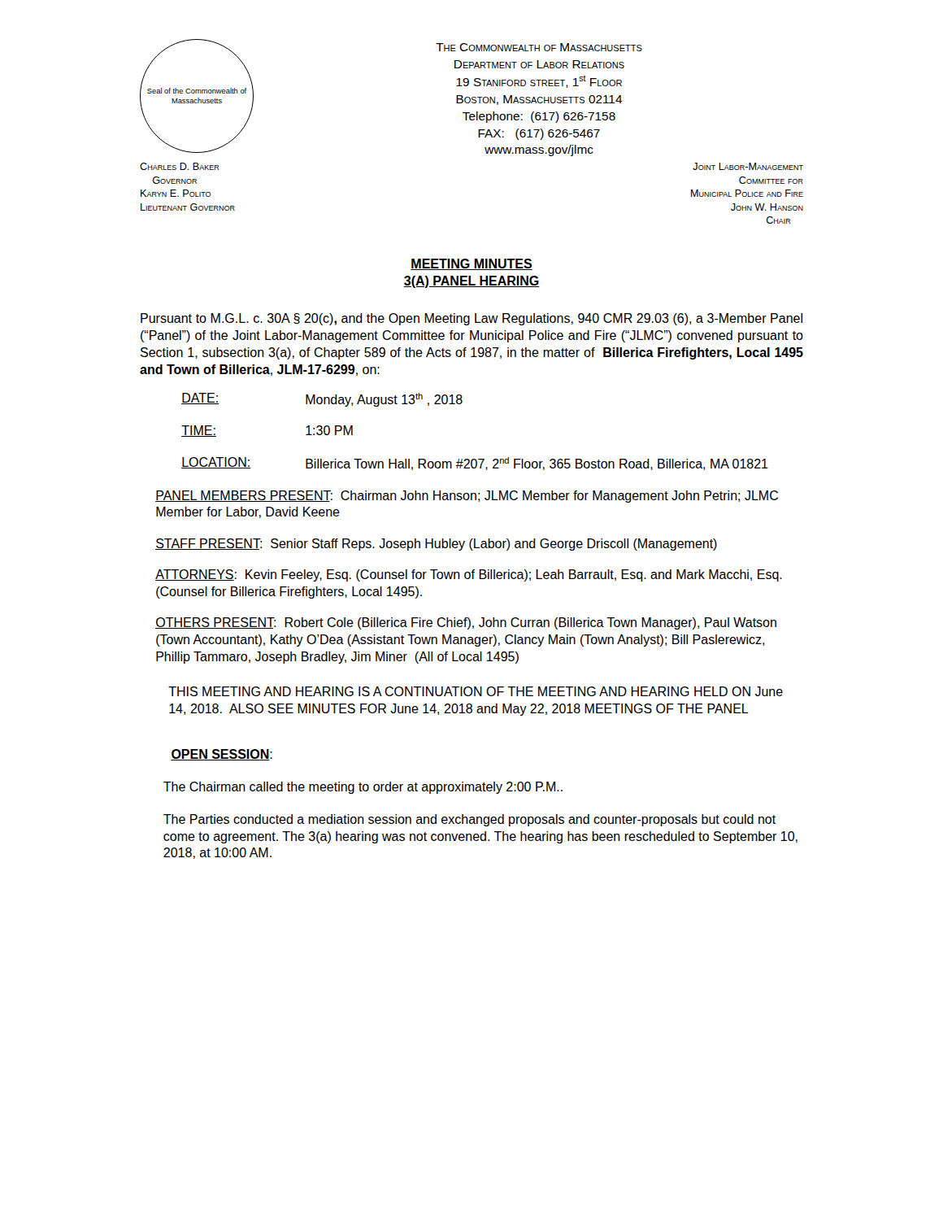Seal of the Commonwealth of Massachusetts
The Commonwealth of Massachusetts
Department of Labor Relations
19 Staniford street, 1st Floor
Boston, Massachusetts 02114
Telephone: (617) 626-7158
FAX: (617) 626-5467
www.mass.gov/jlmc
Charles D. Baker
Governor
Karyn E. Polito
Lieutenant Governor
Joint Labor-Management
Committee for
Municipal Police and Fire
John W. Hanson
Chair
MEETING MINUTES 3(A) PANEL HEARING
Pursuant to M.G.L. c. 30A § 20(c), and the Open Meeting Law Regulations, 940 CMR 29.03 (6), a 3-Member Panel (“Panel”) of the Joint Labor-Management Committee for Municipal Police and Fire (“JLMC”) convened pursuant to Section 1, subsection 3(a), of Chapter 589 of the Acts of 1987, in the matter of Billerica Firefighters, Local 1495 and Town of Billerica, JLM-17-6299, on:
DATE:
Monday, August 13th , 2018
TIME:
1:30 PM
LOCATION:
Billerica Town Hall, Room #207, 2nd Floor, 365 Boston Road, Billerica, MA 01821
PANEL MEMBERS PRESENT: Chairman John Hanson; JLMC Member for Management John Petrin; JLMC Member for Labor, David Keene
STAFF PRESENT: Senior Staff Reps. Joseph Hubley (Labor) and George Driscoll (Management)
ATTORNEYS: Kevin Feeley, Esq. (Counsel for Town of Billerica); Leah Barrault, Esq. and Mark Macchi, Esq. (Counsel for Billerica Firefighters, Local 1495).
OTHERS PRESENT: Robert Cole (Billerica Fire Chief), John Curran (Billerica Town Manager), Paul Watson (Town Accountant), Kathy O’Dea (Assistant Town Manager), Clancy Main (Town Analyst); Bill Paslerewicz, Phillip Tammaro, Joseph Bradley, Jim Miner (All of Local 1495)
THIS MEETING AND HEARING IS A CONTINUATION OF THE MEETING AND HEARING HELD ON June 14, 2018. ALSO SEE MINUTES FOR June 14, 2018 and May 22, 2018 MEETINGS OF THE PANEL
OPEN SESSION
:
The Chairman called the meeting to order at approximately 2:00 P.M..
The Parties conducted a mediation session and exchanged proposals and counter-proposals but could not come to agreement. The 3(a) hearing was not convened. The hearing has been rescheduled to September 10, 2018, at 10:00 AM.